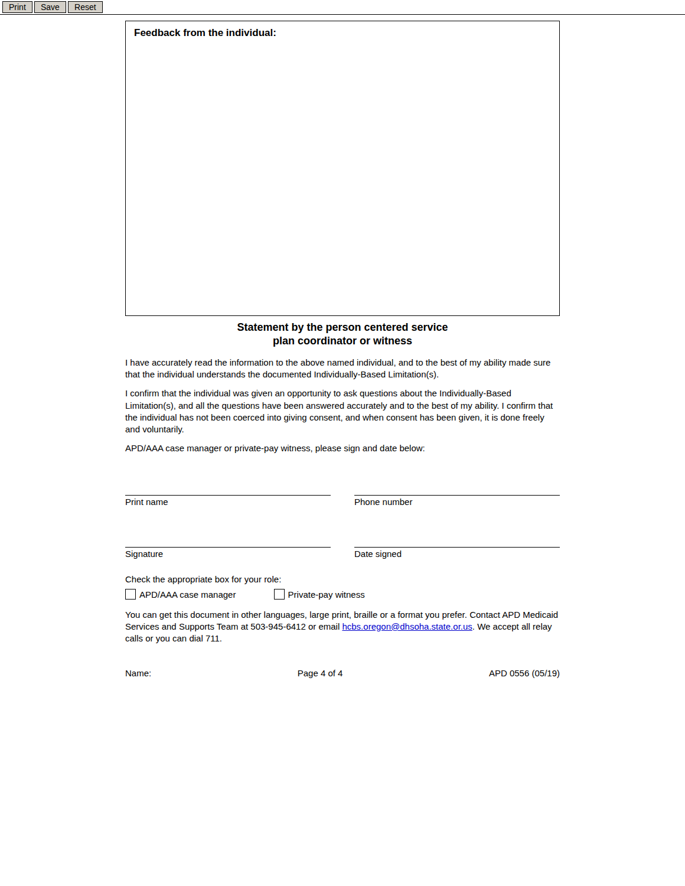Print Save Reset
Feedback from the individual:
Statement by the person centered service
plan coordinator or witness
I have accurately read the information to the above named individual, and to the best of my ability made sure that the individual understands the documented Individually-Based Limitation(s).
I confirm that the individual was given an opportunity to ask questions about the Individually-Based Limitation(s), and all the questions have been answered accurately and to the best of my ability. I confirm that the individual has not been coerced into giving consent, and when consent has been given, it is done freely and voluntarily.
APD/AAA case manager or private-pay witness, please sign and date below:
Print name
Phone number
Signature
Date signed
Check the appropriate box for your role:
APD/AAA case manager Private-pay witness
You can get this document in other languages, large print, braille or a format you prefer. Contact APD Medicaid Services and Supports Team at 503-945-6412 or email hcbs.oregon@dhsoha.state.or.us. We accept all relay calls or you can dial 711.
Name:
Page 4 of 4
APD 0556 (05/19)